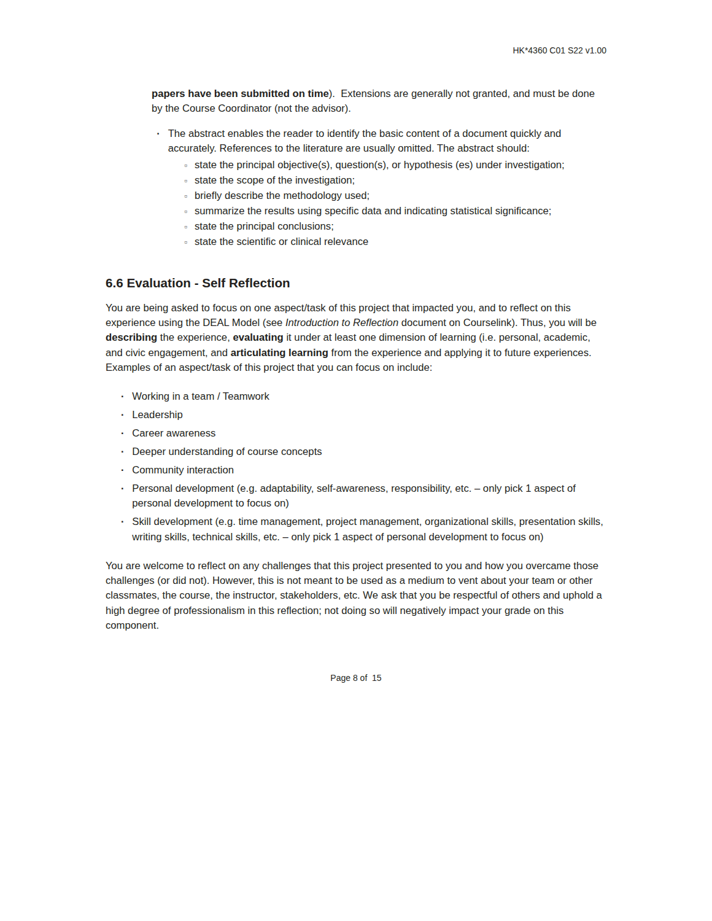HK*4360 C01 S22 v1.00
papers have been submitted on time). Extensions are generally not granted, and must be done by the Course Coordinator (not the advisor).
The abstract enables the reader to identify the basic content of a document quickly and accurately. References to the literature are usually omitted. The abstract should:
state the principal objective(s), question(s), or hypothesis (es) under investigation;
state the scope of the investigation;
briefly describe the methodology used;
summarize the results using specific data and indicating statistical significance;
state the principal conclusions;
state the scientific or clinical relevance
6.6 Evaluation - Self Reflection
You are being asked to focus on one aspect/task of this project that impacted you, and to reflect on this experience using the DEAL Model (see Introduction to Reflection document on Courselink). Thus, you will be describing the experience, evaluating it under at least one dimension of learning (i.e. personal, academic, and civic engagement, and articulating learning from the experience and applying it to future experiences. Examples of an aspect/task of this project that you can focus on include:
Working in a team / Teamwork
Leadership
Career awareness
Deeper understanding of course concepts
Community interaction
Personal development (e.g. adaptability, self-awareness, responsibility, etc. – only pick 1 aspect of personal development to focus on)
Skill development (e.g. time management, project management, organizational skills, presentation skills, writing skills, technical skills, etc. – only pick 1 aspect of personal development to focus on)
You are welcome to reflect on any challenges that this project presented to you and how you overcame those challenges (or did not). However, this is not meant to be used as a medium to vent about your team or other classmates, the course, the instructor, stakeholders, etc. We ask that you be respectful of others and uphold a high degree of professionalism in this reflection; not doing so will negatively impact your grade on this component.
Page 8 of 15